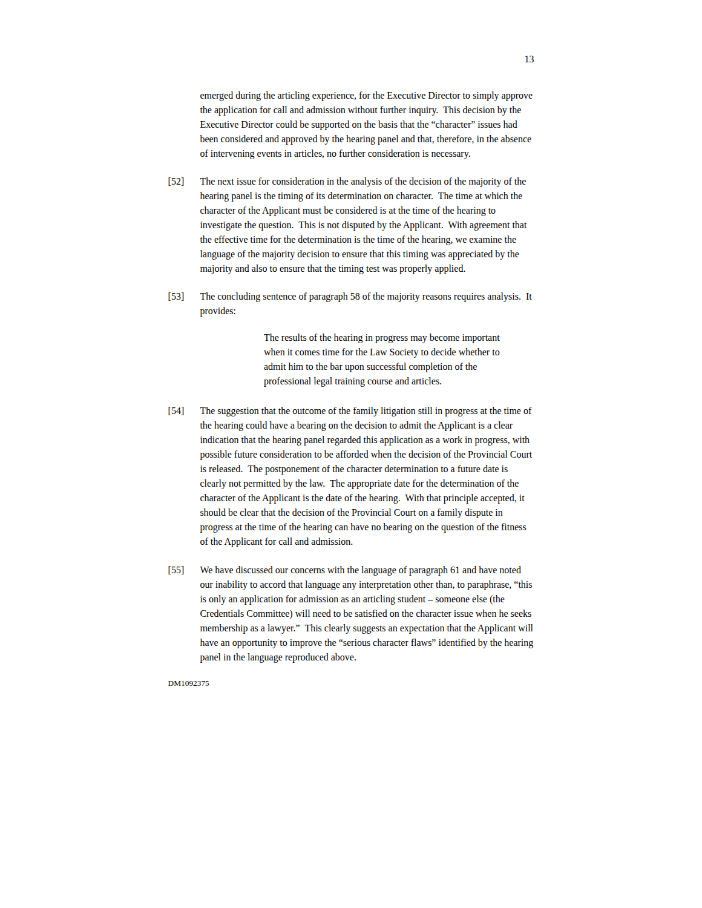13
emerged during the articling experience, for the Executive Director to simply approve the application for call and admission without further inquiry. This decision by the Executive Director could be supported on the basis that the “character” issues had been considered and approved by the hearing panel and that, therefore, in the absence of intervening events in articles, no further consideration is necessary.
[52]
The next issue for consideration in the analysis of the decision of the majority of the hearing panel is the timing of its determination on character. The time at which the character of the Applicant must be considered is at the time of the hearing to investigate the question. This is not disputed by the Applicant. With agreement that the effective time for the determination is the time of the hearing, we examine the language of the majority decision to ensure that this timing was appreciated by the majority and also to ensure that the timing test was properly applied.
[53]
The concluding sentence of paragraph 58 of the majority reasons requires analysis. It provides:
The results of the hearing in progress may become important when it comes time for the Law Society to decide whether to admit him to the bar upon successful completion of the professional legal training course and articles.
[54]
The suggestion that the outcome of the family litigation still in progress at the time of the hearing could have a bearing on the decision to admit the Applicant is a clear indication that the hearing panel regarded this application as a work in progress, with possible future consideration to be afforded when the decision of the Provincial Court is released. The postponement of the character determination to a future date is clearly not permitted by the law. The appropriate date for the determination of the character of the Applicant is the date of the hearing. With that principle accepted, it should be clear that the decision of the Provincial Court on a family dispute in progress at the time of the hearing can have no bearing on the question of the fitness of the Applicant for call and admission.
[55]
We have discussed our concerns with the language of paragraph 61 and have noted our inability to accord that language any interpretation other than, to paraphrase, “this is only an application for admission as an articling student – someone else (the Credentials Committee) will need to be satisfied on the character issue when he seeks membership as a lawyer.” This clearly suggests an expectation that the Applicant will have an opportunity to improve the “serious character flaws” identified by the hearing panel in the language reproduced above.
DM1092375